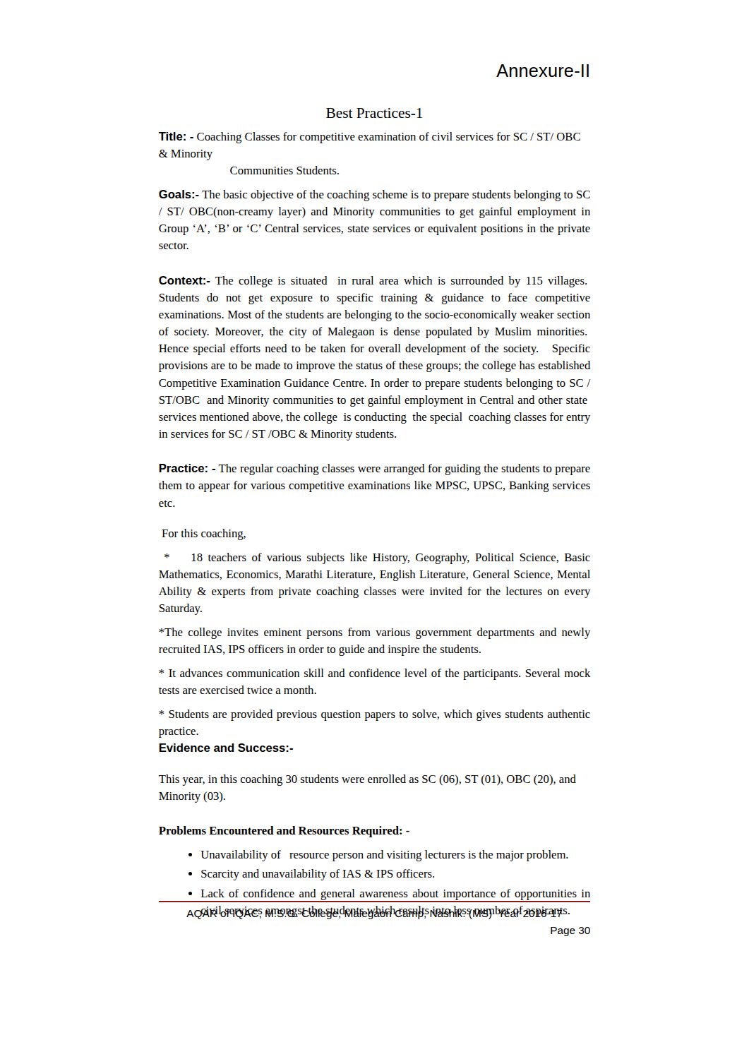Annexure-II
Best Practices-1
Title: - Coaching Classes for competitive examination of civil services for SC / ST/ OBC & Minority
Communities Students.
Goals:- The basic objective of the coaching scheme is to prepare students belonging to SC / ST/ OBC(non-creamy layer) and Minority communities to get gainful employment in Group ‘A’, ‘B’ or ‘C’ Central services, state services or equivalent positions in the private sector.
Context:- The college is situated in rural area which is surrounded by 115 villages. Students do not get exposure to specific training & guidance to face competitive examinations. Most of the students are belonging to the socio-economically weaker section of society. Moreover, the city of Malegaon is dense populated by Muslim minorities. Hence special efforts need to be taken for overall development of the society. Specific provisions are to be made to improve the status of these groups; the college has established Competitive Examination Guidance Centre. In order to prepare students belonging to SC / ST/OBC and Minority communities to get gainful employment in Central and other state services mentioned above, the college is conducting the special coaching classes for entry in services for SC / ST /OBC & Minority students.
Practice: - The regular coaching classes were arranged for guiding the students to prepare them to appear for various competitive examinations like MPSC, UPSC, Banking services etc.
For this coaching,
* 18 teachers of various subjects like History, Geography, Political Science, Basic Mathematics, Economics, Marathi Literature, English Literature, General Science, Mental Ability & experts from private coaching classes were invited for the lectures on every Saturday.
*The college invites eminent persons from various government departments and newly recruited IAS, IPS officers in order to guide and inspire the students.
* It advances communication skill and confidence level of the participants. Several mock tests are exercised twice a month.
* Students are provided previous question papers to solve, which gives students authentic practice.
Evidence and Success:-
This year, in this coaching 30 students were enrolled as SC (06), ST (01), OBC (20), and Minority (03).
Problems Encountered and Resources Required: -
Unavailability of resource person and visiting lecturers is the major problem.
Scarcity and unavailability of IAS & IPS officers.
Lack of confidence and general awareness about importance of opportunities in civil services amongst the students which results into less number of aspirants.
AQAR of IQAC, M.S.G. College, Malegaon Camp, Nashik. (MS) Year 2016-17
Page 30